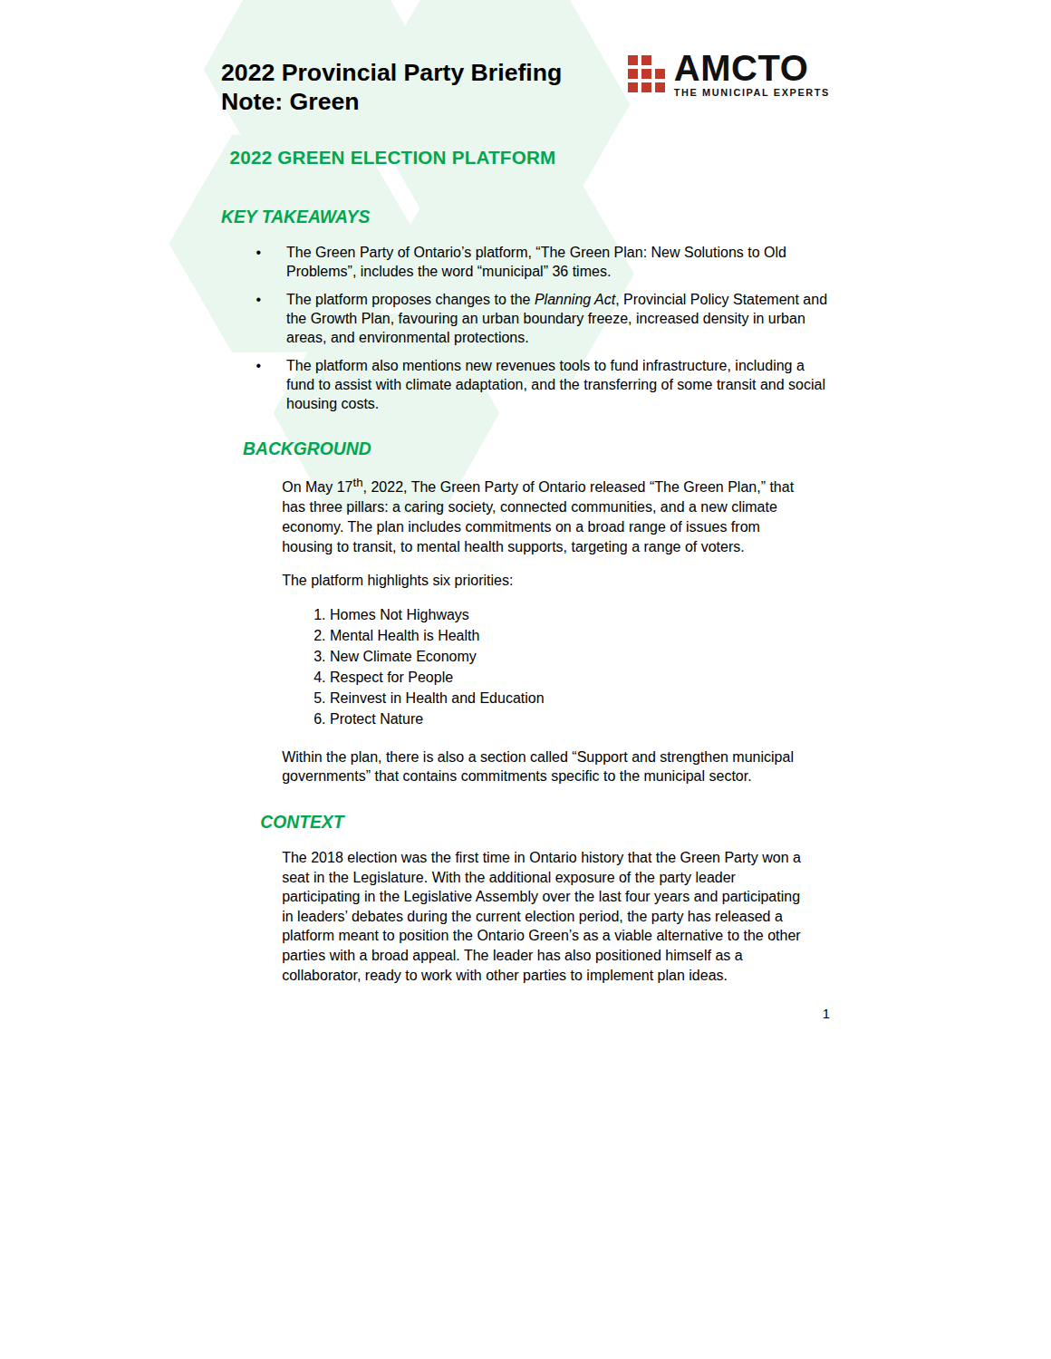2022 Provincial Party Briefing Note: Green
AMCTO
THE MUNICIPAL EXPERTS
2022 GREEN ELECTION PLATFORM
KEY TAKEAWAYS
The Green Party of Ontario’s platform, “The Green Plan: New Solutions to Old Problems”, includes the word “municipal” 36 times.
The platform proposes changes to the Planning Act, Provincial Policy Statement and the Growth Plan, favouring an urban boundary freeze, increased density in urban areas, and environmental protections.
The platform also mentions new revenues tools to fund infrastructure, including a fund to assist with climate adaptation, and the transferring of some transit and social housing costs.
BACKGROUND
On May 17th, 2022, The Green Party of Ontario released “The Green Plan,” that has three pillars: a caring society, connected communities, and a new climate economy. The plan includes commitments on a broad range of issues from housing to transit, to mental health supports, targeting a range of voters.
The platform highlights six priorities:
Homes Not Highways
Mental Health is Health
New Climate Economy
Respect for People
Reinvest in Health and Education
Protect Nature
Within the plan, there is also a section called “Support and strengthen municipal governments” that contains commitments specific to the municipal sector.
CONTEXT
The 2018 election was the first time in Ontario history that the Green Party won a seat in the Legislature. With the additional exposure of the party leader participating in the Legislative Assembly over the last four years and participating in leaders’ debates during the current election period, the party has released a platform meant to position the Ontario Green’s as a viable alternative to the other parties with a broad appeal. The leader has also positioned himself as a collaborator, ready to work with other parties to implement plan ideas.
1